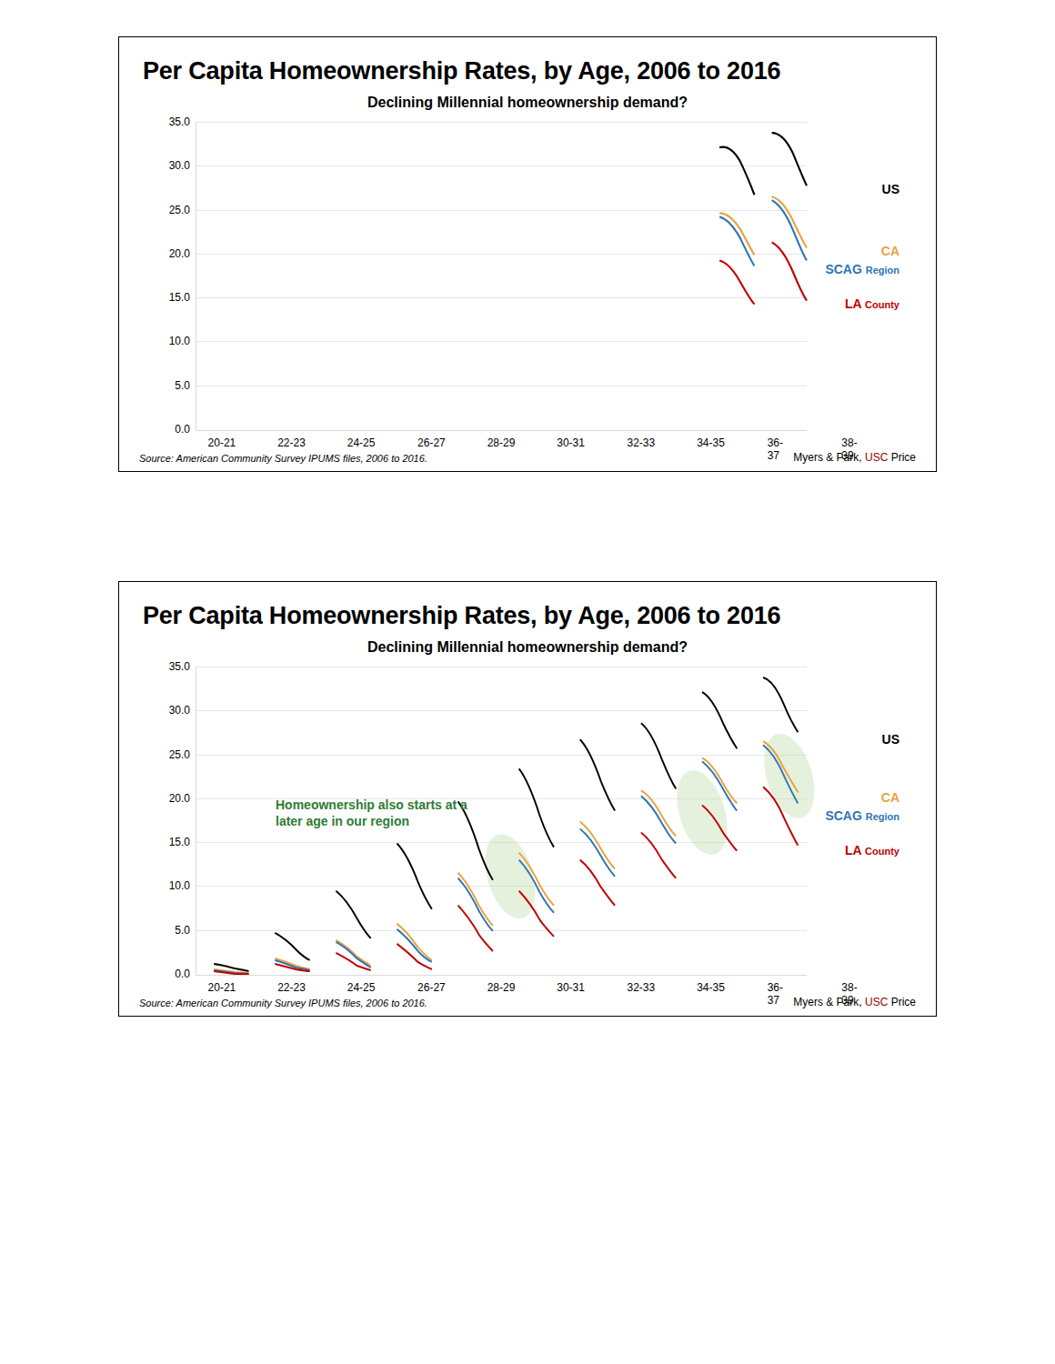Per Capita Homeownership Rates, by Age, 2006 to 2016
Declining Millennial homeownership demand?
35.0
30.0
25.0
20.0
15.0
10.0
5.0
0.0
20-21
22-23
24-25
26-27
28-29
30-31
32-33
34-35
36-37
38-39
US
CA
SCAG Region
LA County
Source: American Community Survey IPUMS files, 2006 to 2016.
Myers & Park, USC Price
Per Capita Homeownership Rates, by Age, 2006 to 2016
Declining Millennial homeownership demand?
35.0
30.0
25.0
20.0
15.0
10.0
5.0
0.0
Homeownership also starts at a later age in our region
20-21
22-23
24-25
26-27
28-29
30-31
32-33
34-35
36-37
38-39
US
CA
SCAG Region
LA County
Source: American Community Survey IPUMS files, 2006 to 2016.
Myers & Park, USC Price